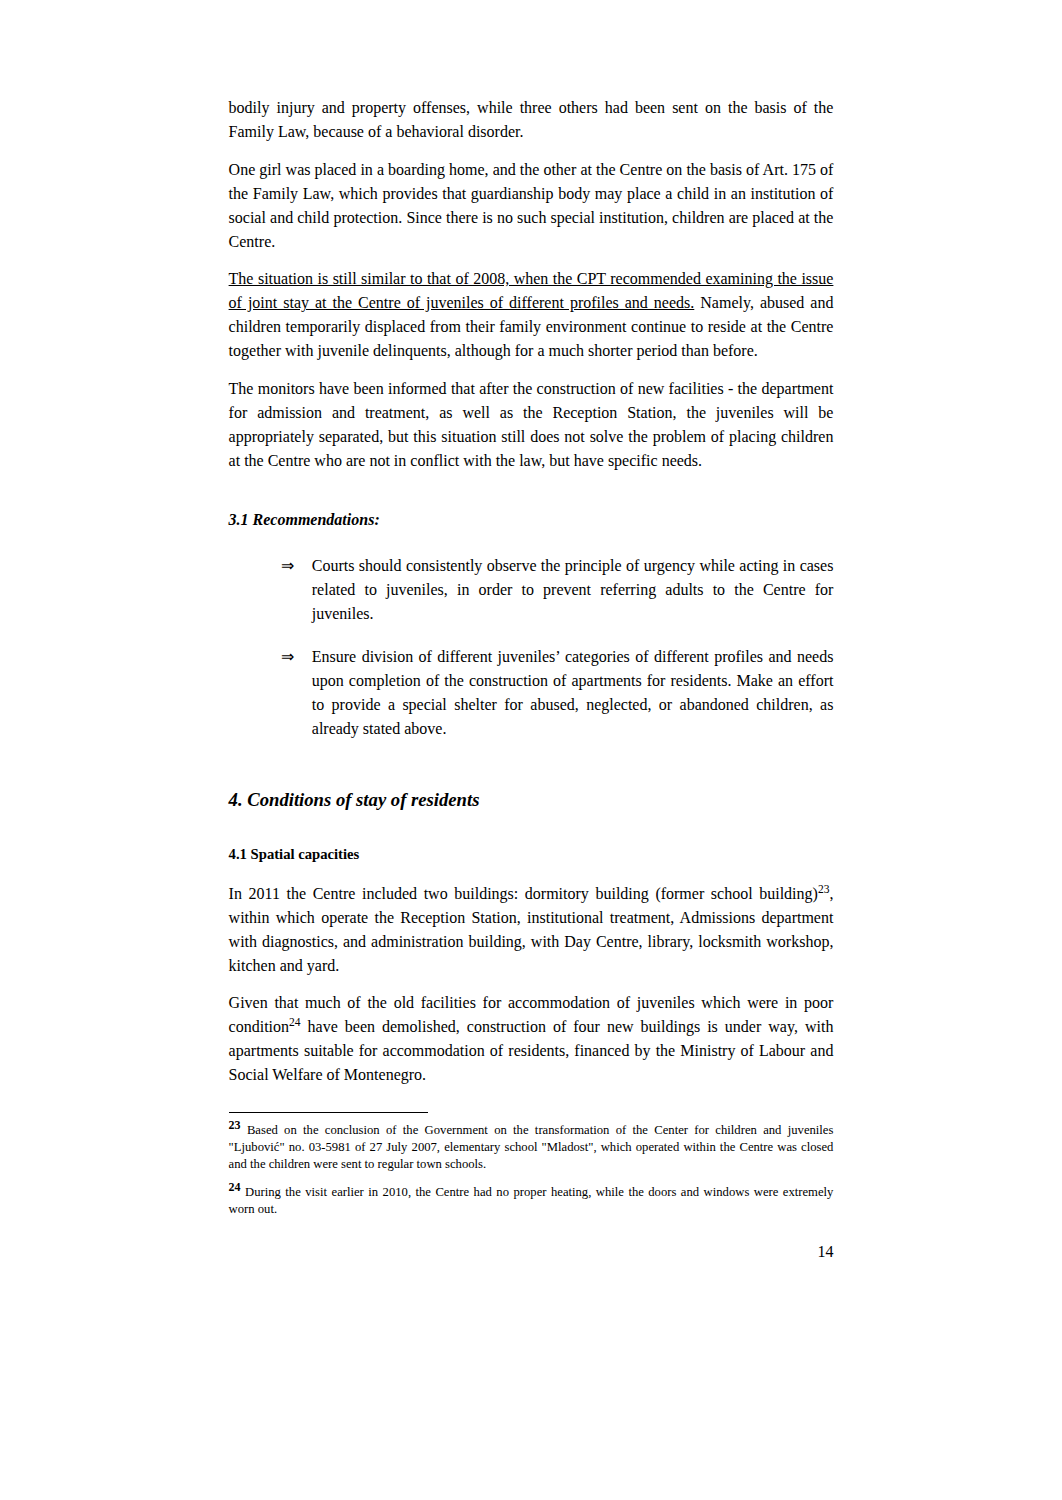bodily injury and property offenses, while three others had been sent on the basis of the Family Law, because of a behavioral disorder.
One girl was placed in a boarding home, and the other at the Centre on the basis of Art. 175 of the Family Law, which provides that guardianship body may place a child in an institution of social and child protection. Since there is no such special institution, children are placed at the Centre.
The situation is still similar to that of 2008, when the CPT recommended examining the issue of joint stay at the Centre of juveniles of different profiles and needs. Namely, abused and children temporarily displaced from their family environment continue to reside at the Centre together with juvenile delinquents, although for a much shorter period than before.
The monitors have been informed that after the construction of new facilities - the department for admission and treatment, as well as the Reception Station, the juveniles will be appropriately separated, but this situation still does not solve the problem of placing children at the Centre who are not in conflict with the law, but have specific needs.
3.1 Recommendations:
Courts should consistently observe the principle of urgency while acting in cases related to juveniles, in order to prevent referring adults to the Centre for juveniles.
Ensure division of different juveniles’ categories of different profiles and needs upon completion of the construction of apartments for residents. Make an effort to provide a special shelter for abused, neglected, or abandoned children, as already stated above.
4. Conditions of stay of residents
4.1 Spatial capacities
In 2011 the Centre included two buildings: dormitory building (former school building)23, within which operate the Reception Station, institutional treatment, Admissions department with diagnostics, and administration building, with Day Centre, library, locksmith workshop, kitchen and yard.
Given that much of the old facilities for accommodation of juveniles which were in poor condition24 have been demolished, construction of four new buildings is under way, with apartments suitable for accommodation of residents, financed by the Ministry of Labour and Social Welfare of Montenegro.
23 Based on the conclusion of the Government on the transformation of the Center for children and juveniles "Ljubović" no. 03-5981 of 27 July 2007, elementary school "Mladost", which operated within the Centre was closed and the children were sent to regular town schools.
24 During the visit earlier in 2010, the Centre had no proper heating, while the doors and windows were extremely worn out.
14